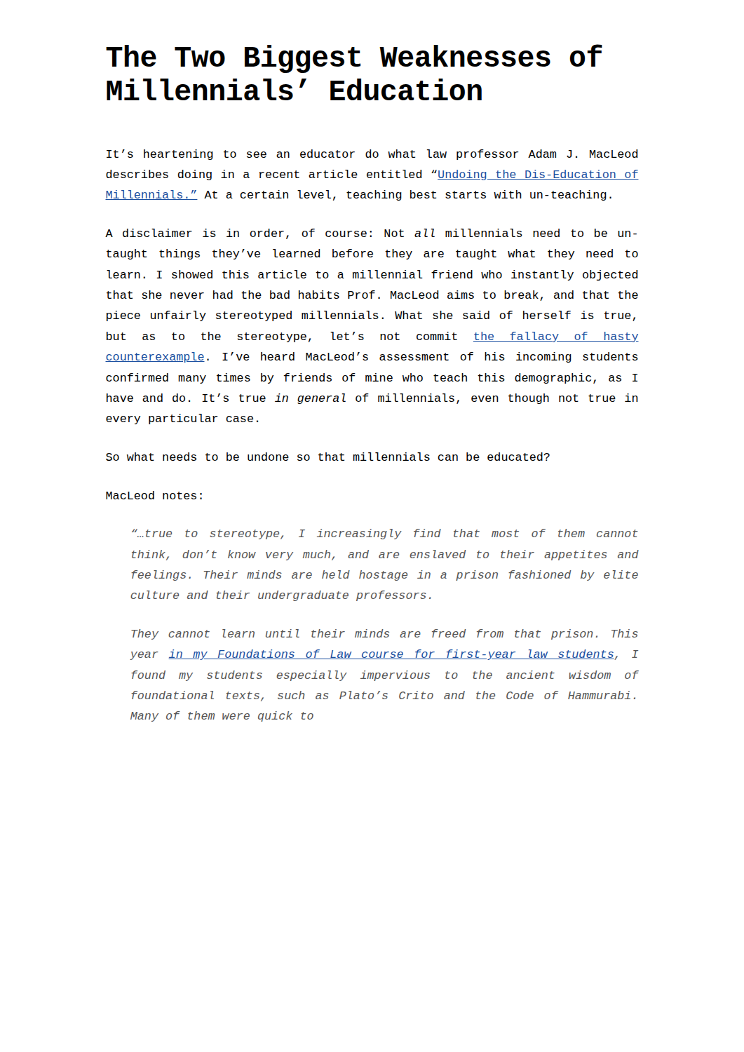The Two Biggest Weaknesses of Millennials’ Education
It’s heartening to see an educator do what law professor Adam J. MacLeod describes doing in a recent article entitled “Undoing the Dis-Education of Millennials.” At a certain level, teaching best starts with un-teaching.
A disclaimer is in order, of course: Not all millennials need to be un-taught things they’ve learned before they are taught what they need to learn. I showed this article to a millennial friend who instantly objected that she never had the bad habits Prof. MacLeod aims to break, and that the piece unfairly stereotyped millennials. What she said of herself is true, but as to the stereotype, let’s not commit the fallacy of hasty counterexample. I’ve heard MacLeod’s assessment of his incoming students confirmed many times by friends of mine who teach this demographic, as I have and do. It’s true in general of millennials, even though not true in every particular case.
So what needs to be undone so that millennials can be educated?
MacLeod notes:
“…true to stereotype, I increasingly find that most of them cannot think, don’t know very much, and are enslaved to their appetites and feelings. Their minds are held hostage in a prison fashioned by elite culture and their undergraduate professors.
They cannot learn until their minds are freed from that prison. This year in my Foundations of Law course for first-year law students, I found my students especially impervious to the ancient wisdom of foundational texts, such as Plato’s Crito and the Code of Hammurabi. Many of them were quick to